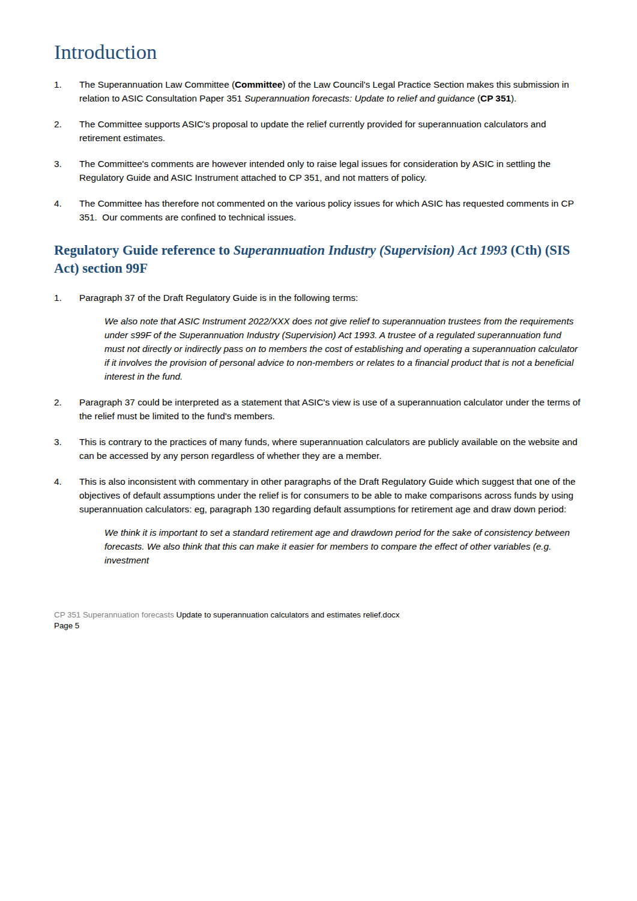Introduction
The Superannuation Law Committee (Committee) of the Law Council's Legal Practice Section makes this submission in relation to ASIC Consultation Paper 351 Superannuation forecasts: Update to relief and guidance (CP 351).
The Committee supports ASIC's proposal to update the relief currently provided for superannuation calculators and retirement estimates.
The Committee's comments are however intended only to raise legal issues for consideration by ASIC in settling the Regulatory Guide and ASIC Instrument attached to CP 351, and not matters of policy.
The Committee has therefore not commented on the various policy issues for which ASIC has requested comments in CP 351. Our comments are confined to technical issues.
Regulatory Guide reference to Superannuation Industry (Supervision) Act 1993 (Cth) (SIS Act) section 99F
Paragraph 37 of the Draft Regulatory Guide is in the following terms:
We also note that ASIC Instrument 2022/XXX does not give relief to superannuation trustees from the requirements under s99F of the Superannuation Industry (Supervision) Act 1993. A trustee of a regulated superannuation fund must not directly or indirectly pass on to members the cost of establishing and operating a superannuation calculator if it involves the provision of personal advice to non-members or relates to a financial product that is not a beneficial interest in the fund.
Paragraph 37 could be interpreted as a statement that ASIC's view is use of a superannuation calculator under the terms of the relief must be limited to the fund's members.
This is contrary to the practices of many funds, where superannuation calculators are publicly available on the website and can be accessed by any person regardless of whether they are a member.
This is also inconsistent with commentary in other paragraphs of the Draft Regulatory Guide which suggest that one of the objectives of default assumptions under the relief is for consumers to be able to make comparisons across funds by using superannuation calculators: eg, paragraph 130 regarding default assumptions for retirement age and draw down period:
We think it is important to set a standard retirement age and drawdown period for the sake of consistency between forecasts. We also think that this can make it easier for members to compare the effect of other variables (e.g. investment
CP 351 Superannuation forecasts Update to superannuation calculators and estimates relief.docx
Page 5